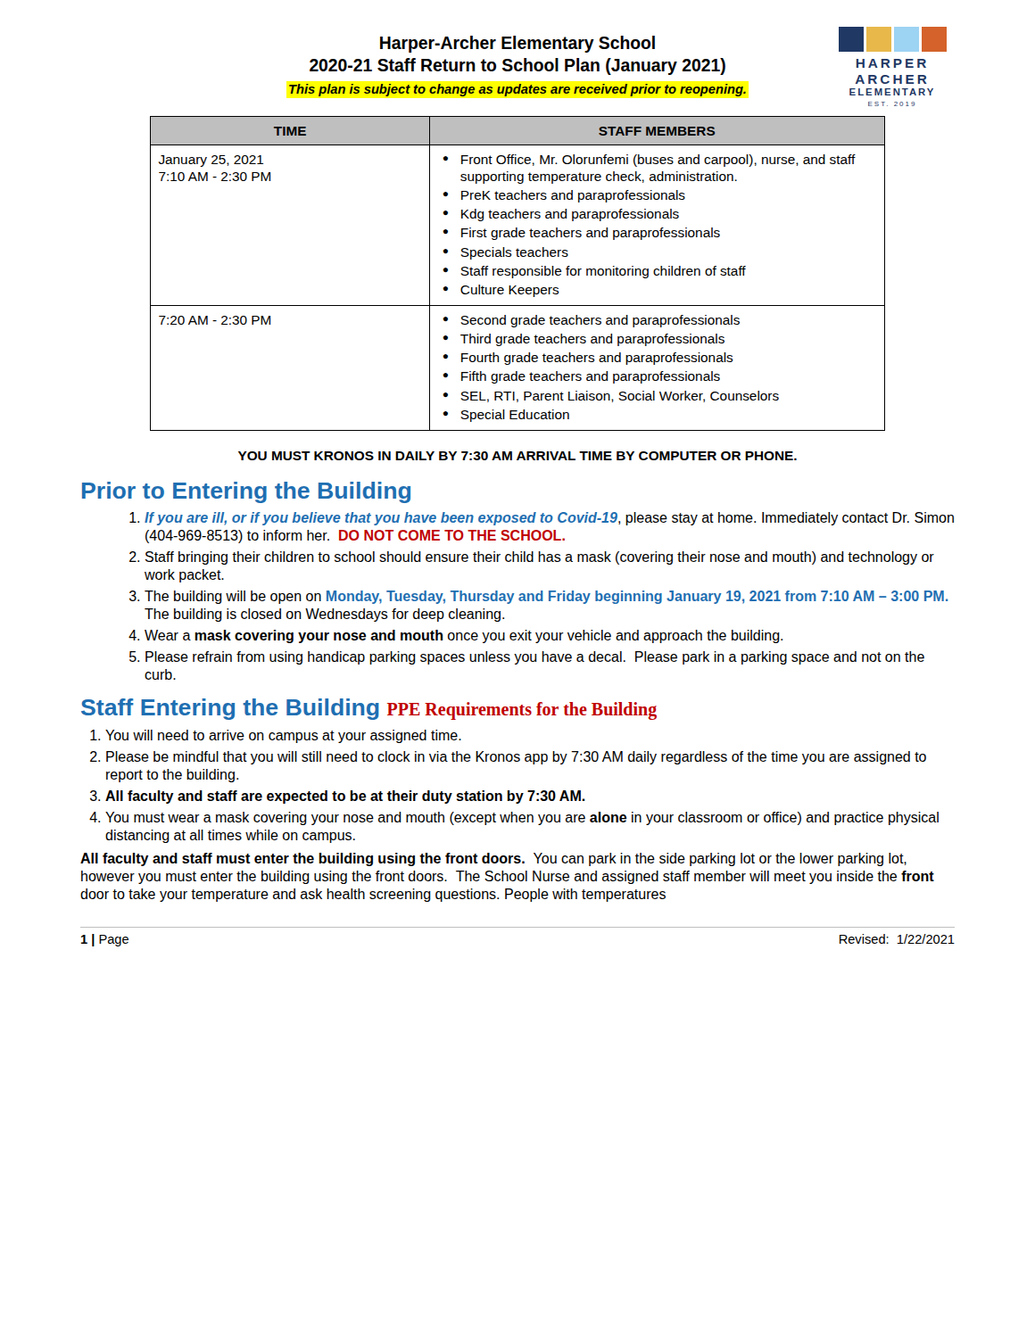HARPER
ARCHER
ELEMENTARY
EST. 2019
Harper-Archer Elementary School
2020-21 Staff Return to School Plan (January 2021)
This plan is subject to change as updates are received prior to reopening.
| TIME | STAFF MEMBERS |
| --- | --- |
| January 25, 2021 7:10 AM - 2:30 PM | Front Office, Mr. Olorunfemi (buses and carpool), nurse, and staff supporting temperature check, administration. PreK teachers and paraprofessionals Kdg teachers and paraprofessionals First grade teachers and paraprofessionals Specials teachers Staff responsible for monitoring children of staff Culture Keepers |
| 7:20 AM - 2:30 PM | Second grade teachers and paraprofessionals Third grade teachers and paraprofessionals Fourth grade teachers and paraprofessionals Fifth grade teachers and paraprofessionals SEL, RTI, Parent Liaison, Social Worker, Counselors Special Education |
YOU MUST KRONOS IN DAILY BY 7:30 AM ARRIVAL TIME BY COMPUTER OR PHONE.
Prior to Entering the Building
If you are ill, or if you believe that you have been exposed to Covid-19, please stay at home. Immediately contact Dr. Simon (404-969-8513) to inform her. DO NOT COME TO THE SCHOOL.
Staff bringing their children to school should ensure their child has a mask (covering their nose and mouth) and technology or work packet.
The building will be open on Monday, Tuesday, Thursday and Friday beginning January 19, 2021 from 7:10 AM – 3:00 PM. The building is closed on Wednesdays for deep cleaning.
Wear a mask covering your nose and mouth once you exit your vehicle and approach the building.
Please refrain from using handicap parking spaces unless you have a decal. Please park in a parking space and not on the curb.
Staff Entering the Building PPE Requirements for the Building
You will need to arrive on campus at your assigned time.
Please be mindful that you will still need to clock in via the Kronos app by 7:30 AM daily regardless of the time you are assigned to report to the building.
All faculty and staff are expected to be at their duty station by 7:30 AM.
You must wear a mask covering your nose and mouth (except when you are alone in your classroom or office) and practice physical distancing at all times while on campus.
All faculty and staff must enter the building using the front doors. You can park in the side parking lot or the lower parking lot, however you must enter the building using the front doors. The School Nurse and assigned staff member will meet you inside the front door to take your temperature and ask health screening questions. People with temperatures
1 | Page
Revised: 1/22/2021